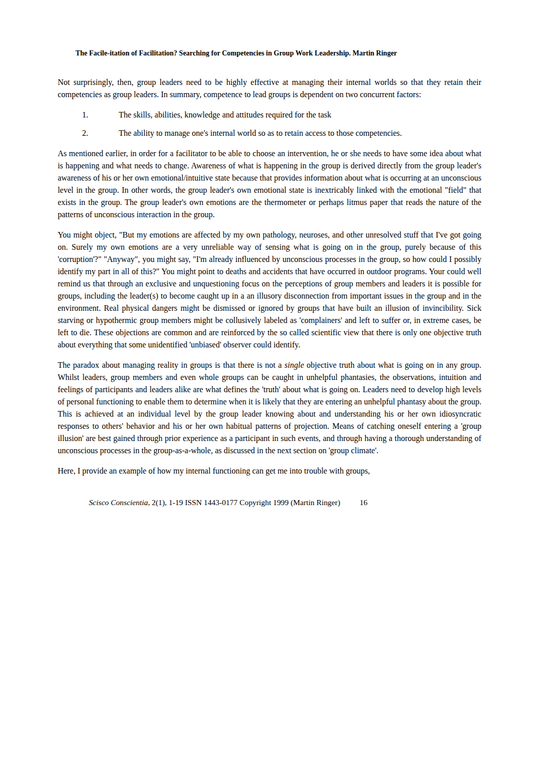The Facile-itation of Facilitation? Searching for Competencies in Group Work Leadership. Martin Ringer
Not surprisingly, then, group leaders need to be highly effective at managing their internal worlds so that they retain their competencies as group leaders. In summary, competence to lead groups is dependent on two concurrent factors:
1. The skills, abilities, knowledge and attitudes required for the task
2. The ability to manage one's internal world so as to retain access to those competencies.
As mentioned earlier, in order for a facilitator to be able to choose an intervention, he or she needs to have some idea about what is happening and what needs to change. Awareness of what is happening in the group is derived directly from the group leader's awareness of his or her own emotional/intuitive state because that provides information about what is occurring at an unconscious level in the group. In other words, the group leader's own emotional state is inextricably linked with the emotional "field" that exists in the group. The group leader's own emotions are the thermometer or perhaps litmus paper that reads the nature of the patterns of unconscious interaction in the group.
You might object, "But my emotions are affected by my own pathology, neuroses, and other unresolved stuff that I've got going on. Surely my own emotions are a very unreliable way of sensing what is going on in the group, purely because of this 'corruption'?" "Anyway", you might say, "I'm already influenced by unconscious processes in the group, so how could I possibly identify my part in all of this?" You might point to deaths and accidents that have occurred in outdoor programs. Your could well remind us that through an exclusive and unquestioning focus on the perceptions of group members and leaders it is possible for groups, including the leader(s) to become caught up in a an illusory disconnection from important issues in the group and in the environment. Real physical dangers might be dismissed or ignored by groups that have built an illusion of invincibility. Sick starving or hypothermic group members might be collusively labeled as 'complainers' and left to suffer or, in extreme cases, be left to die. These objections are common and are reinforced by the so called scientific view that there is only one objective truth about everything that some unidentified 'unbiased' observer could identify.
The paradox about managing reality in groups is that there is not a single objective truth about what is going on in any group. Whilst leaders, group members and even whole groups can be caught in unhelpful phantasies, the observations, intuition and feelings of participants and leaders alike are what defines the 'truth' about what is going on. Leaders need to develop high levels of personal functioning to enable them to determine when it is likely that they are entering an unhelpful phantasy about the group. This is achieved at an individual level by the group leader knowing about and understanding his or her own idiosyncratic responses to others' behavior and his or her own habitual patterns of projection. Means of catching oneself entering a 'group illusion' are best gained through prior experience as a participant in such events, and through having a thorough understanding of unconscious processes in the group-as-a-whole, as discussed in the next section on 'group climate'.
Here, I provide an example of how my internal functioning can get me into trouble with groups,
Scisco Conscientia, 2(1), 1-19 ISSN 1443-0177 Copyright 1999 (Martin Ringer)16